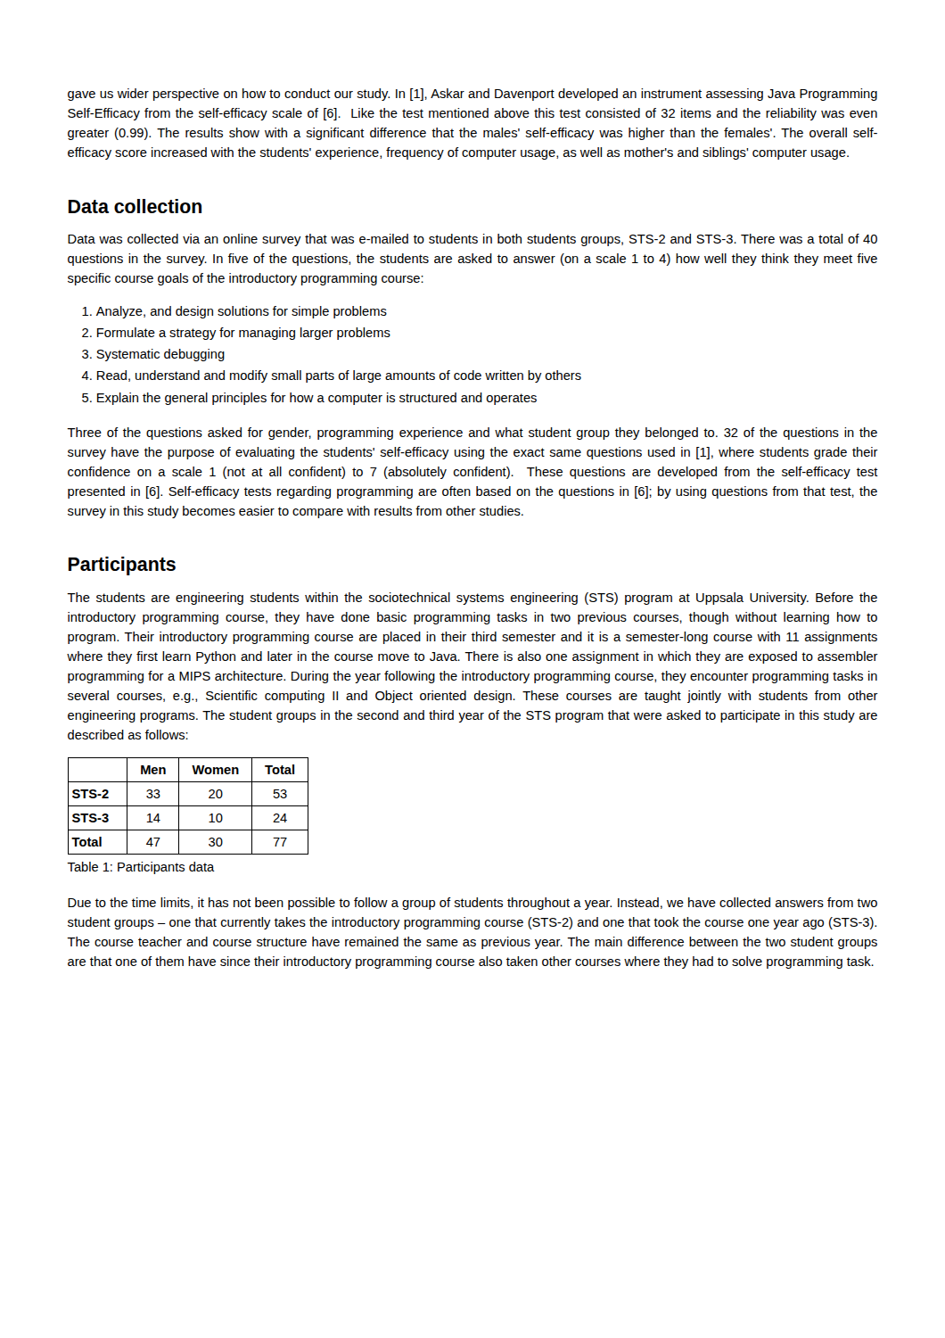gave us wider perspective on how to conduct our study. In [1], Askar and Davenport developed an instrument assessing Java Programming Self-Efficacy from the self-efficacy scale of [6]. Like the test mentioned above this test consisted of 32 items and the reliability was even greater (0.99). The results show with a significant difference that the males' self-efficacy was higher than the females'. The overall self-efficacy score increased with the students' experience, frequency of computer usage, as well as mother's and siblings' computer usage.
Data collection
Data was collected via an online survey that was e-mailed to students in both students groups, STS-2 and STS-3. There was a total of 40 questions in the survey. In five of the questions, the students are asked to answer (on a scale 1 to 4) how well they think they meet five specific course goals of the introductory programming course:
Analyze, and design solutions for simple problems
Formulate a strategy for managing larger problems
Systematic debugging
Read, understand and modify small parts of large amounts of code written by others
Explain the general principles for how a computer is structured and operates
Three of the questions asked for gender, programming experience and what student group they belonged to. 32 of the questions in the survey have the purpose of evaluating the students' self-efficacy using the exact same questions used in [1], where students grade their confidence on a scale 1 (not at all confident) to 7 (absolutely confident). These questions are developed from the self-efficacy test presented in [6]. Self-efficacy tests regarding programming are often based on the questions in [6]; by using questions from that test, the survey in this study becomes easier to compare with results from other studies.
Participants
The students are engineering students within the sociotechnical systems engineering (STS) program at Uppsala University. Before the introductory programming course, they have done basic programming tasks in two previous courses, though without learning how to program. Their introductory programming course are placed in their third semester and it is a semester-long course with 11 assignments where they first learn Python and later in the course move to Java. There is also one assignment in which they are exposed to assembler programming for a MIPS architecture. During the year following the introductory programming course, they encounter programming tasks in several courses, e.g., Scientific computing II and Object oriented design. These courses are taught jointly with students from other engineering programs. The student groups in the second and third year of the STS program that were asked to participate in this study are described as follows:
| | Men | Women | Total |
| --- | --- | --- | --- |
| STS-2 | 33 | 20 | 53 |
| STS-3 | 14 | 10 | 24 |
| Total | 47 | 30 | 77 |
Table 1: Participants data
Due to the time limits, it has not been possible to follow a group of students throughout a year. Instead, we have collected answers from two student groups – one that currently takes the introductory programming course (STS-2) and one that took the course one year ago (STS-3). The course teacher and course structure have remained the same as previous year. The main difference between the two student groups are that one of them have since their introductory programming course also taken other courses where they had to solve programming task.